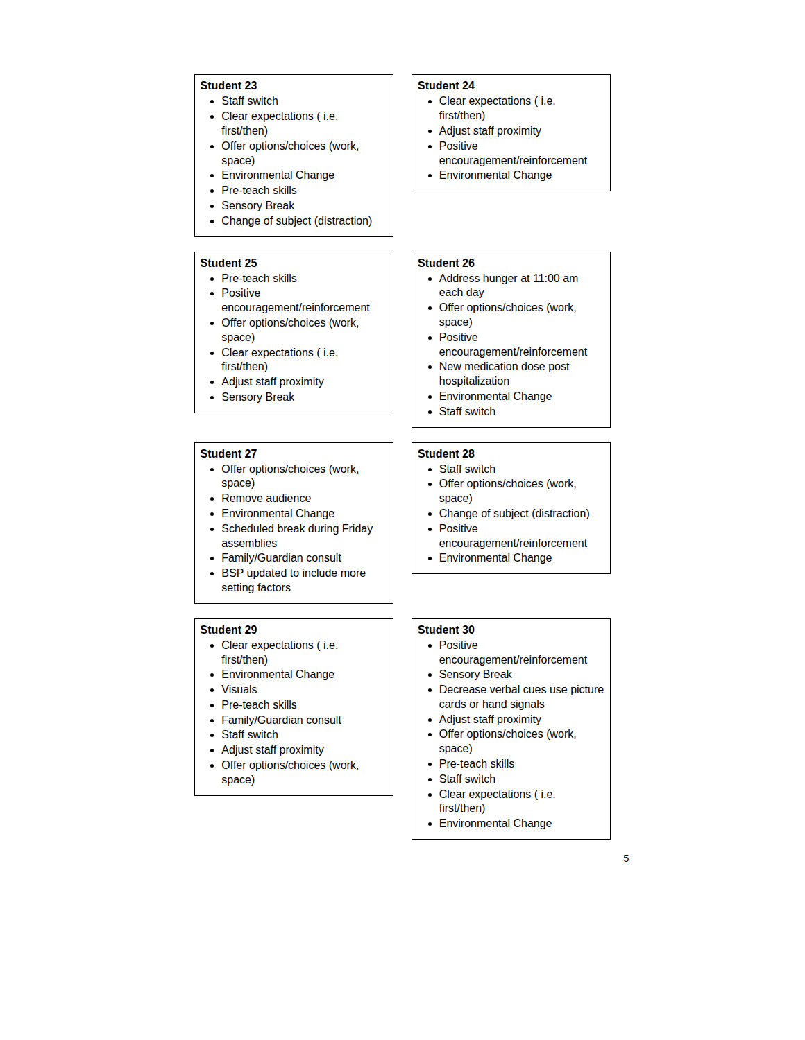| Student 23 Staff switch Clear expectations ( i.e. first/then) Offer options/choices (work, space) Environmental Change Pre-teach skills Sensory Break Change of subject (distraction) | Student 24 Clear expectations ( i.e. first/then) Adjust staff proximity Positive encouragement/reinforcement Environmental Change |
| Student 25 Pre-teach skills Positive encouragement/reinforcement Offer options/choices (work, space) Clear expectations ( i.e. first/then) Adjust staff proximity Sensory Break | Student 26 Address hunger at 11:00 am each day Offer options/choices (work, space) Positive encouragement/reinforcement New medication dose post hospitalization Environmental Change Staff switch |
| Student 27 Offer options/choices (work, space) Remove audience Environmental Change Scheduled break during Friday assemblies Family/Guardian consult BSP updated to include more setting factors | Student 28 Staff switch Offer options/choices (work, space) Change of subject (distraction) Positive encouragement/reinforcement Environmental Change |
| Student 29 Clear expectations ( i.e. first/then) Environmental Change Visuals Pre-teach skills Family/Guardian consult Staff switch Adjust staff proximity Offer options/choices (work, space) | Student 30 Positive encouragement/reinforcement Sensory Break Decrease verbal cues use picture cards or hand signals Adjust staff proximity Offer options/choices (work, space) Pre-teach skills Staff switch Clear expectations ( i.e. first/then) Environmental Change |
5